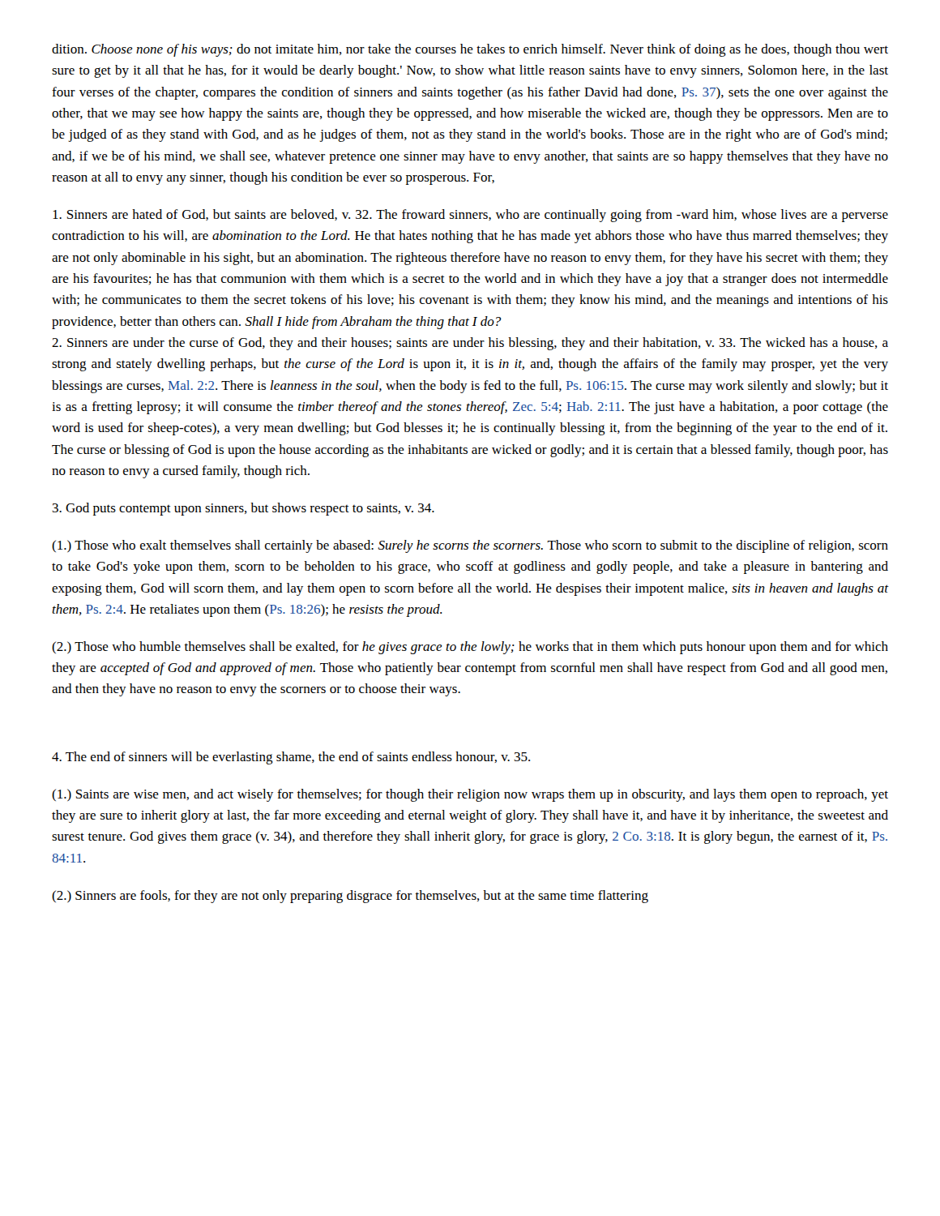dition. Choose none of his ways; do not imitate him, nor take the courses he takes to enrich himself. Never think of doing as he does, though thou wert sure to get by it all that he has, for it would be dearly bought.' Now, to show what little reason saints have to envy sinners, Solomon here, in the last four verses of the chapter, compares the condition of sinners and saints together (as his father David had done, Ps. 37), sets the one over against the other, that we may see how happy the saints are, though they be oppressed, and how miserable the wicked are, though they be oppressors. Men are to be judged of as they stand with God, and as he judges of them, not as they stand in the world's books. Those are in the right who are of God's mind; and, if we be of his mind, we shall see, whatever pretence one sinner may have to envy another, that saints are so happy themselves that they have no reason at all to envy any sinner, though his condition be ever so prosperous. For,
1. Sinners are hated of God, but saints are beloved, v. 32. The froward sinners, who are continually going from -ward him, whose lives are a perverse contradiction to his will, are abomination to the Lord. He that hates nothing that he has made yet abhors those who have thus marred themselves; they are not only abominable in his sight, but an abomination. The righteous therefore have no reason to envy them, for they have his secret with them; they are his favourites; he has that communion with them which is a secret to the world and in which they have a joy that a stranger does not intermeddle with; he communicates to them the secret tokens of his love; his covenant is with them; they know his mind, and the meanings and intentions of his providence, better than others can. Shall I hide from Abraham the thing that I do?
2. Sinners are under the curse of God, they and their houses; saints are under his blessing, they and their habitation, v. 33. The wicked has a house, a strong and stately dwelling perhaps, but the curse of the Lord is upon it, it is in it, and, though the affairs of the family may prosper, yet the very blessings are curses, Mal. 2:2. There is leanness in the soul, when the body is fed to the full, Ps. 106:15. The curse may work silently and slowly; but it is as a fretting leprosy; it will consume the timber thereof and the stones thereof, Zec. 5:4; Hab. 2:11. The just have a habitation, a poor cottage (the word is used for sheep-cotes), a very mean dwelling; but God blesses it; he is continually blessing it, from the beginning of the year to the end of it. The curse or blessing of God is upon the house according as the inhabitants are wicked or godly; and it is certain that a blessed family, though poor, has no reason to envy a cursed family, though rich.
3. God puts contempt upon sinners, but shows respect to saints, v. 34.
(1.) Those who exalt themselves shall certainly be abased: Surely he scorns the scorners. Those who scorn to submit to the discipline of religion, scorn to take God's yoke upon them, scorn to be beholden to his grace, who scoff at godliness and godly people, and take a pleasure in bantering and exposing them, God will scorn them, and lay them open to scorn before all the world. He despises their impotent malice, sits in heaven and laughs at them, Ps. 2:4. He retaliates upon them (Ps. 18:26); he resists the proud.
(2.) Those who humble themselves shall be exalted, for he gives grace to the lowly; he works that in them which puts honour upon them and for which they are accepted of God and approved of men. Those who patiently bear contempt from scornful men shall have respect from God and all good men, and then they have no reason to envy the scorners or to choose their ways.
4. The end of sinners will be everlasting shame, the end of saints endless honour, v. 35.
(1.) Saints are wise men, and act wisely for themselves; for though their religion now wraps them up in obscurity, and lays them open to reproach, yet they are sure to inherit glory at last, the far more exceeding and eternal weight of glory. They shall have it, and have it by inheritance, the sweetest and surest tenure. God gives them grace (v. 34), and therefore they shall inherit glory, for grace is glory, 2 Co. 3:18. It is glory begun, the earnest of it, Ps. 84:11.
(2.) Sinners are fools, for they are not only preparing disgrace for themselves, but at the same time flattering